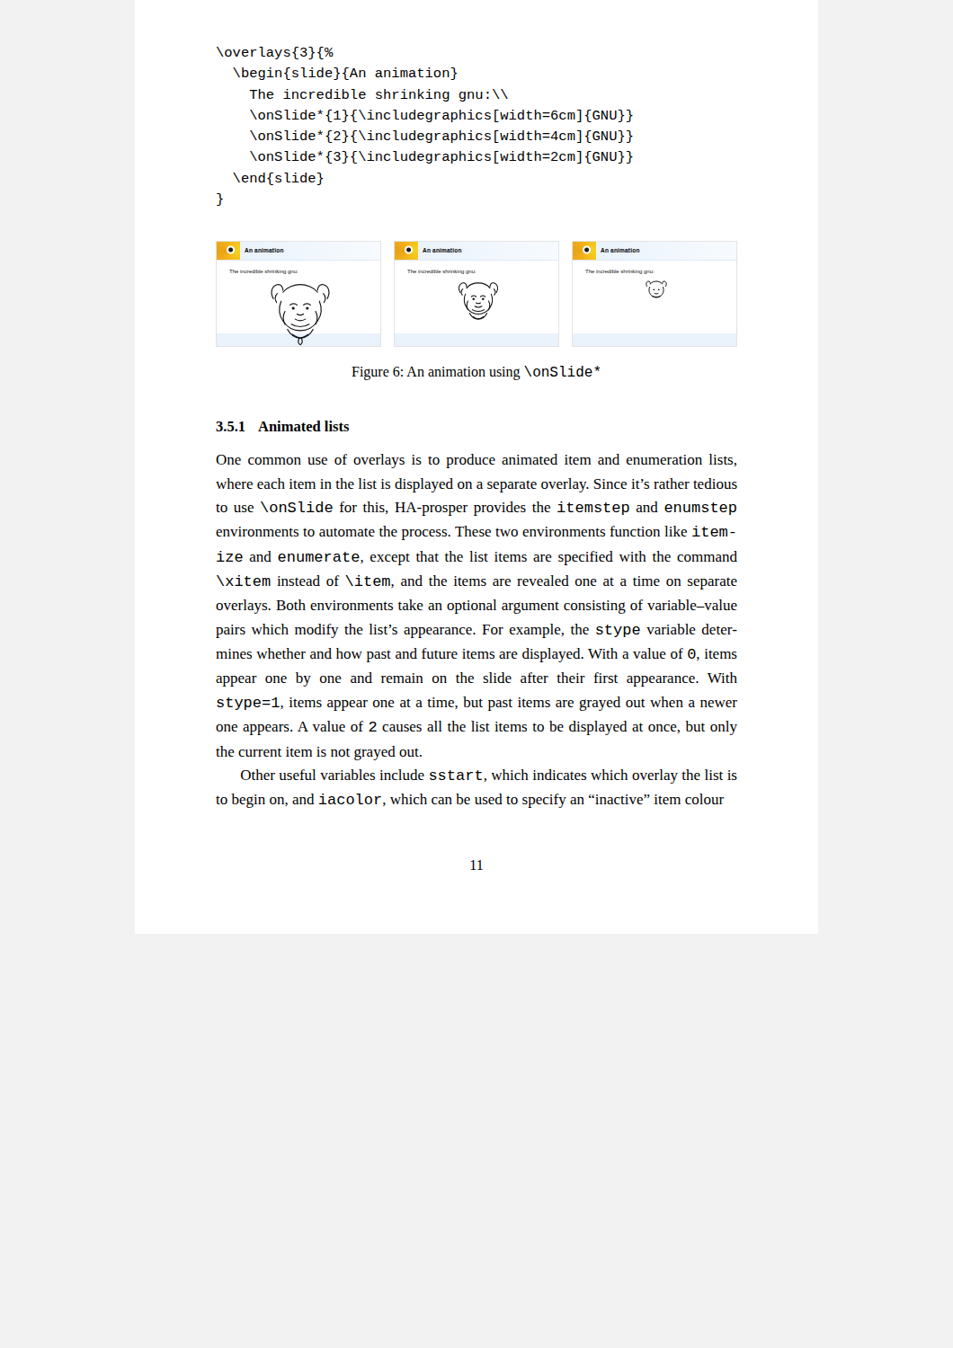\overlays{3}{%
  \begin{slide}{An animation}
    The incredible shrinking gnu:\\
    \onSlide*{1}{\includegraphics[width=6cm]{GNU}}
    \onSlide*{2}{\includegraphics[width=4cm]{GNU}}
    \onSlide*{3}{\includegraphics[width=2cm]{GNU}}
  \end{slide}
}
An animation
The incredible shrinking gnu:
1/3
An animation
The incredible shrinking gnu:
2/3
An animation
The incredible shrinking gnu:
3/3
Figure 6: An animation using \onSlide*
3.5.1 Animated lists
One common use of overlays is to produce animated item and enumeration lists, where each item in the list is displayed on a separate overlay. Since it’s rather tedious to use \onSlide for this, HA-prosper provides the itemstep and enumstep environments to automate the process. These two environments function like itemize and enumerate, except that the list items are specified with the command \xitem instead of \item, and the items are revealed one at a time on separate overlays. Both environments take an optional argument consisting of variable–value pairs which modify the list’s appearance. For example, the stype variable determines whether and how past and future items are displayed. With a value of 0, items appear one by one and remain on the slide after their first appearance. With stype=1, items appear one at a time, but past items are grayed out when a newer one appears. A value of 2 causes all the list items to be displayed at once, but only the current item is not grayed out.
Other useful variables include sstart, which indicates which overlay the list is to begin on, and iacolor, which can be used to specify an “inactive” item colour
11